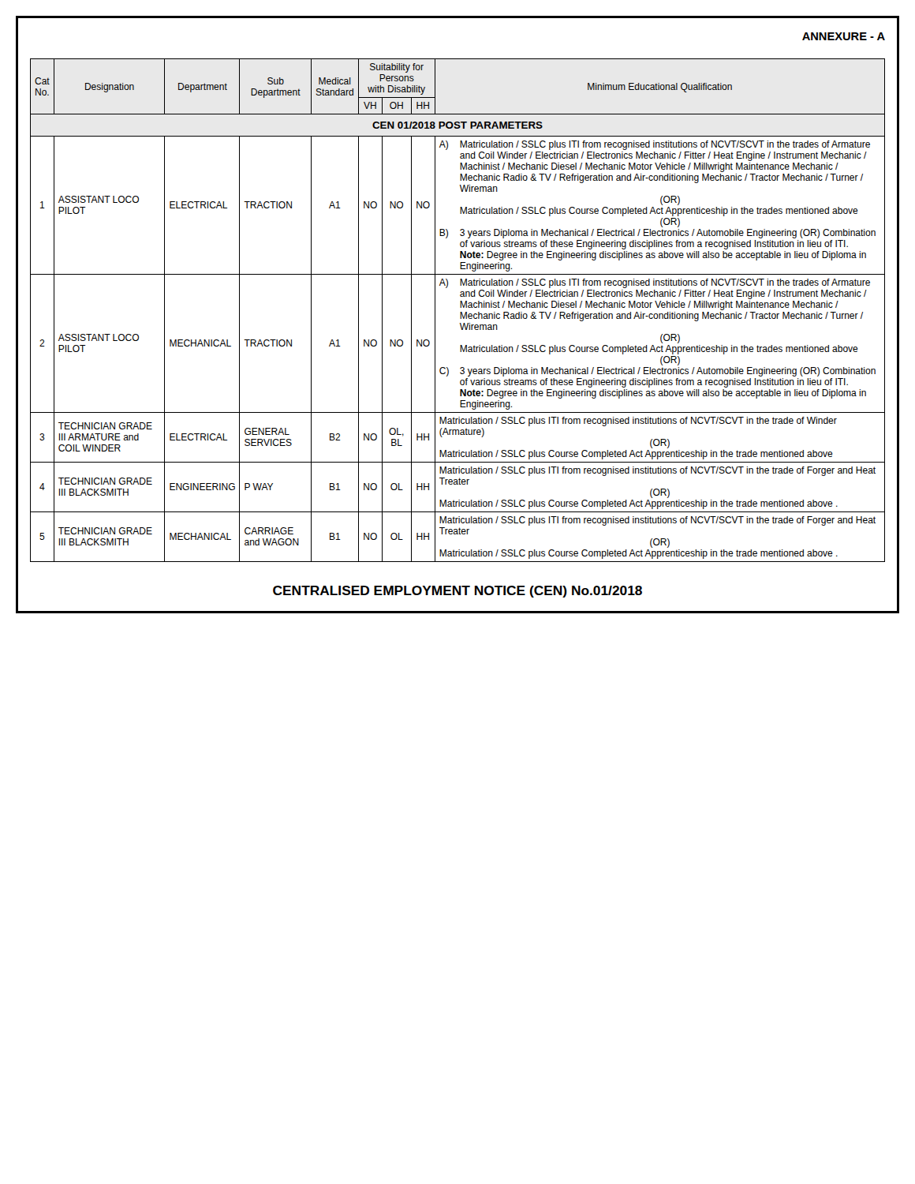ANNEXURE - A
| CEN 01/2018 POST PARAMETERS |
| Cat No. | Designation | Department | Sub Department | Medical Standard | Suitability for Persons with Disability | Minimum Educational Qualification |
| VH | OH | HH |
| 1 | ASSISTANT LOCO PILOT | ELECTRICAL | TRACTION | A1 | NO | NO | NO | / A) / Matriculation / SSLC plus ITI from recognised institutions of NCVT/SCVT in the trades of Armature and Coil Winder / Electrician / Electronics Mechanic / Fitter / Heat Engine / Instrument Mechanic / Machinist / Mechanic Diesel / Mechanic Motor Vehicle / Millwright Maintenance Mechanic / Mechanic Radio & TV / Refrigeration and Air-conditioning Mechanic / Tractor Mechanic / Turner / Wireman (OR) Matriculation / SSLC plus Course Completed Act Apprenticeship in the trades mentioned above (OR) / / B) / 3 years Diploma in Mechanical / Electrical / Electronics / Automobile Engineering (OR) Combination of various streams of these Engineering disciplines from a recognised Institution in lieu of ITI. Note: Degree in the Engineering disciplines as above will also be acceptable in lieu of Diploma in Engineering. / |
| 2 | ASSISTANT LOCO PILOT | MECHANICAL | TRACTION | A1 | NO | NO | NO | / A) / Matriculation / SSLC plus ITI from recognised institutions of NCVT/SCVT in the trades of Armature and Coil Winder / Electrician / Electronics Mechanic / Fitter / Heat Engine / Instrument Mechanic / Machinist / Mechanic Diesel / Mechanic Motor Vehicle / Millwright Maintenance Mechanic / Mechanic Radio & TV / Refrigeration and Air-conditioning Mechanic / Tractor Mechanic / Turner / Wireman (OR) Matriculation / SSLC plus Course Completed Act Apprenticeship in the trades mentioned above (OR) / / C) / 3 years Diploma in Mechanical / Electrical / Electronics / Automobile Engineering (OR) Combination of various streams of these Engineering disciplines from a recognised Institution in lieu of ITI. Note: Degree in the Engineering disciplines as above will also be acceptable in lieu of Diploma in Engineering. / |
| 3 | TECHNICIAN GRADE III ARMATURE and COIL WINDER | ELECTRICAL | GENERAL SERVICES | B2 | NO | OL, BL | HH | Matriculation / SSLC plus ITI from recognised institutions of NCVT/SCVT in the trade of Winder (Armature) (OR) Matriculation / SSLC plus Course Completed Act Apprenticeship in the trade mentioned above |
| 4 | TECHNICIAN GRADE III BLACKSMITH | ENGINEERING | P WAY | B1 | NO | OL | HH | Matriculation / SSLC plus ITI from recognised institutions of NCVT/SCVT in the trade of Forger and Heat Treater (OR) Matriculation / SSLC plus Course Completed Act Apprenticeship in the trade mentioned above . |
| 5 | TECHNICIAN GRADE III BLACKSMITH | MECHANICAL | CARRIAGE and WAGON | B1 | NO | OL | HH | Matriculation / SSLC plus ITI from recognised institutions of NCVT/SCVT in the trade of Forger and Heat Treater (OR) Matriculation / SSLC plus Course Completed Act Apprenticeship in the trade mentioned above . |
CENTRALISED EMPLOYMENT NOTICE (CEN) No.01/2018